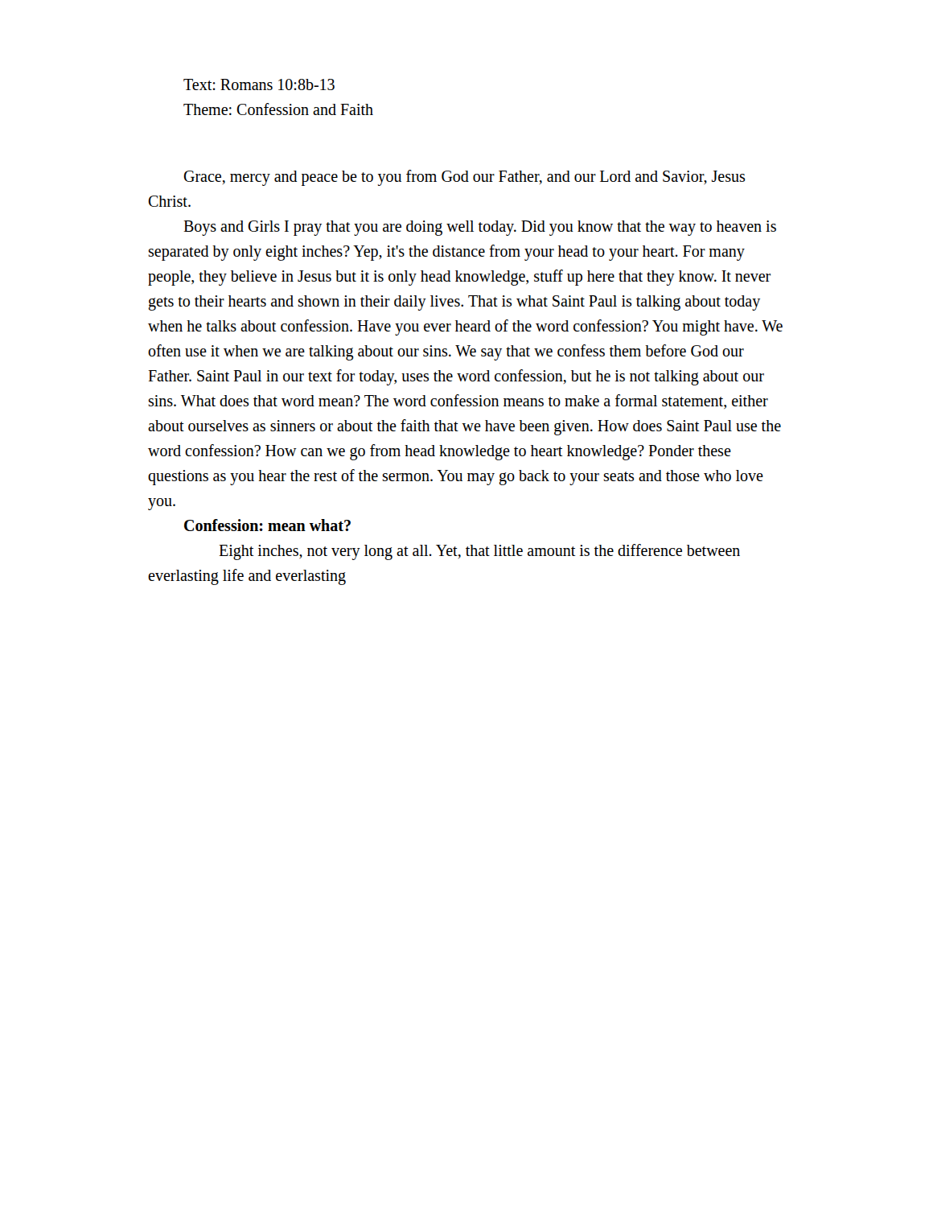Text: Romans 10:8b-13
Theme: Confession and Faith
Grace, mercy and peace be to you from God our Father, and our Lord and Savior, Jesus Christ.
Boys and Girls I pray that you are doing well today. Did you know that the way to heaven is separated by only eight inches? Yep, it's the distance from your head to your heart. For many people, they believe in Jesus but it is only head knowledge, stuff up here that they know. It never gets to their hearts and shown in their daily lives. That is what Saint Paul is talking about today when he talks about confession. Have you ever heard of the word confession? You might have. We often use it when we are talking about our sins. We say that we confess them before God our Father. Saint Paul in our text for today, uses the word confession, but he is not talking about our sins. What does that word mean? The word confession means to make a formal statement, either about ourselves as sinners or about the faith that we have been given. How does Saint Paul use the word confession? How can we go from head knowledge to heart knowledge? Ponder these questions as you hear the rest of the sermon. You may go back to your seats and those who love you.
Confession: mean what?
Eight inches, not very long at all. Yet, that little amount is the difference between everlasting life and everlasting